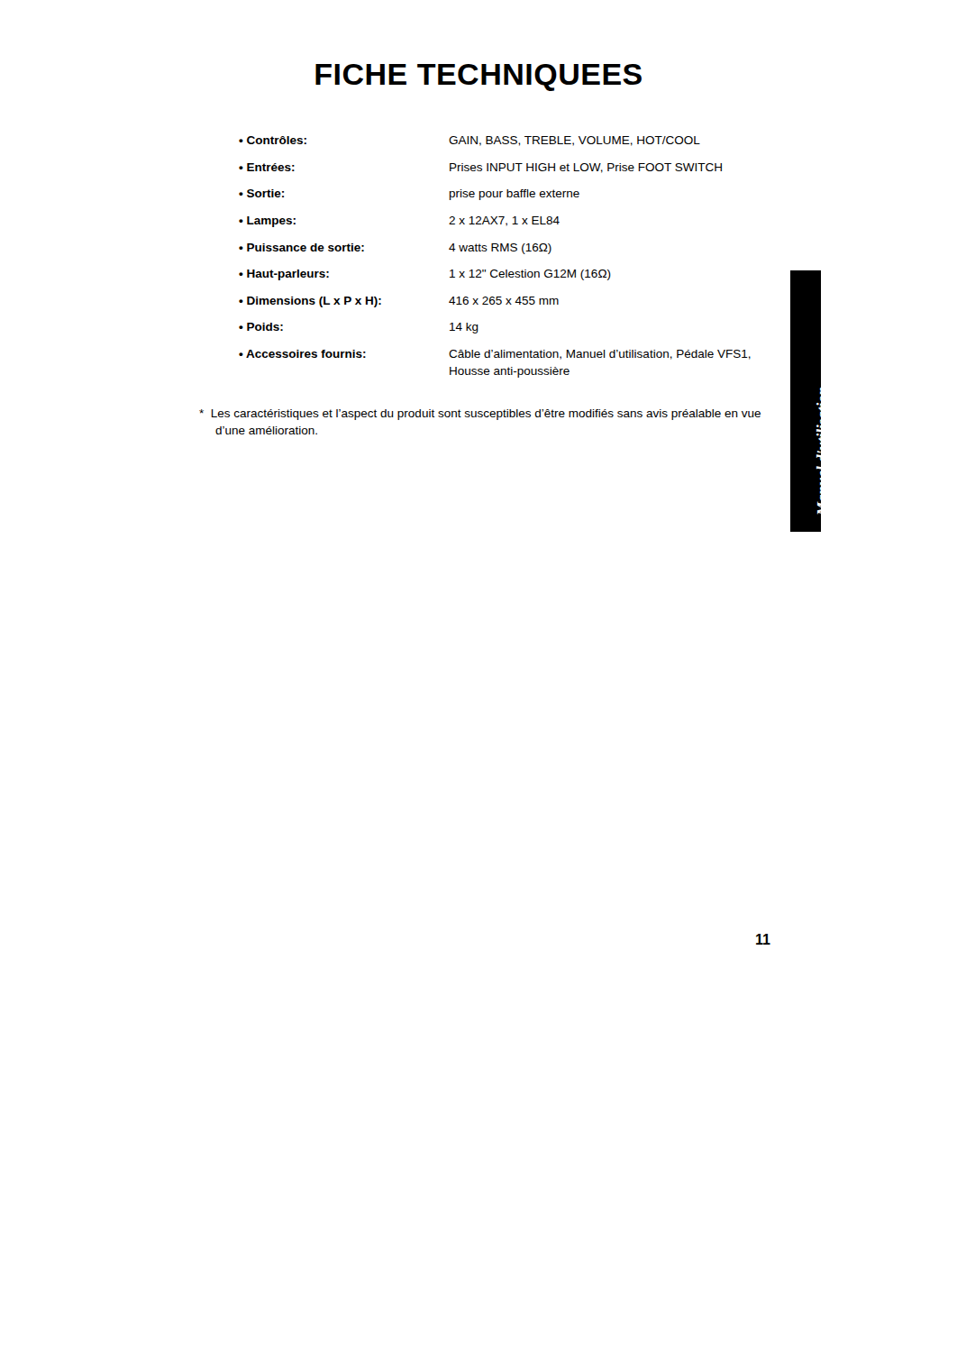FICHE TECHNIQUEES
| • Contrôles: | GAIN, BASS, TREBLE, VOLUME, HOT/COOL |
| • Entrées: | Prises INPUT HIGH et LOW, Prise FOOT SWITCH |
| • Sortie: | prise pour baffle externe |
| • Lampes: | 2 x 12AX7, 1 x EL84 |
| • Puissance de sortie: | 4 watts RMS (16Ω) |
| • Haut-parleurs: | 1 x 12" Celestion G12M (16Ω) |
| • Dimensions (L x P x H): | 416 x 265 x 455 mm |
| • Poids: | 14 kg |
| • Accessoires fournis: | Câble d’alimentation, Manuel d’utilisation, Pédale VFS1, Housse anti-poussière |
* Les caractéristiques et l’aspect du produit sont susceptibles d’être modifiés sans avis préalable en vue d’une amélioration.
Manuel d'utilisation
11